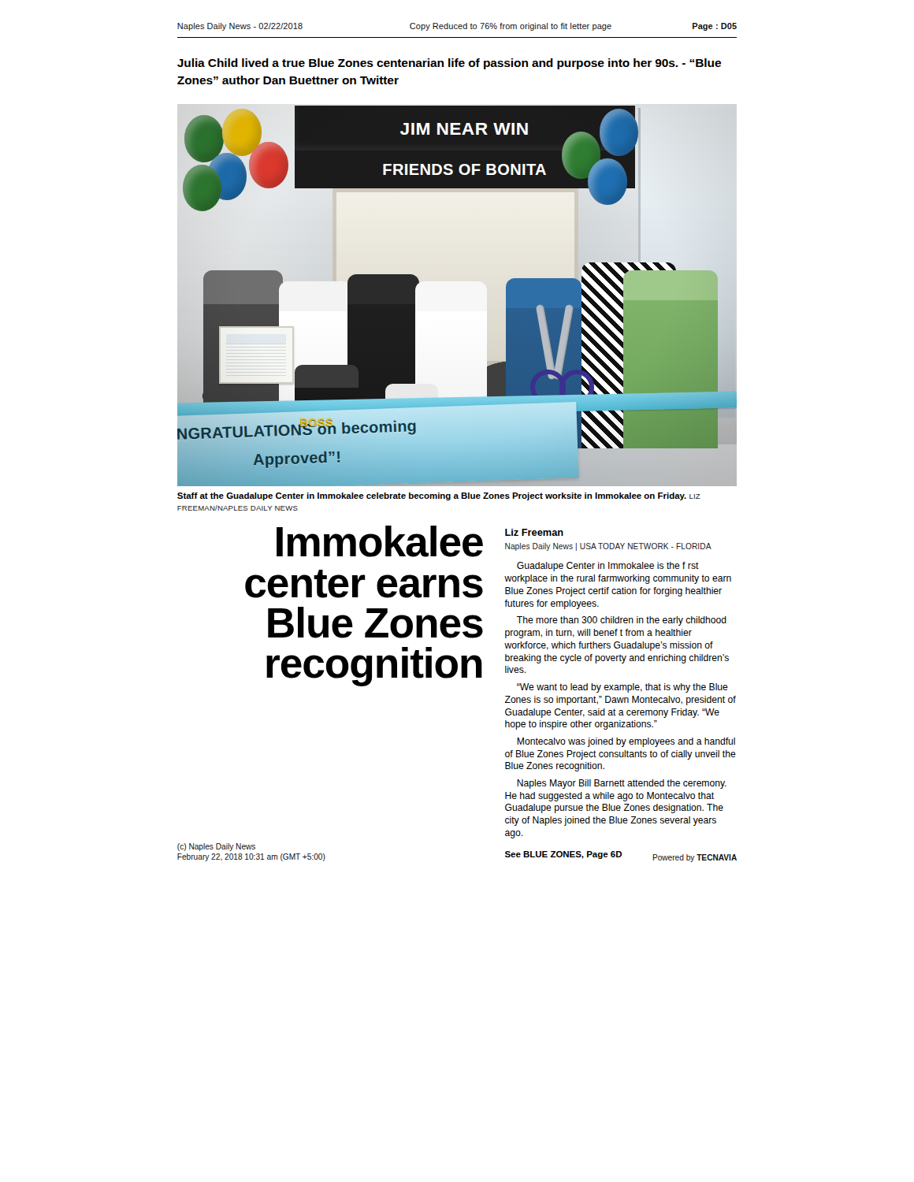Naples Daily News - 02/22/2018
Copy Reduced to 76% from original to fit letter page
Page : D05
Julia Child lived a true Blue Zones centenarian life of passion and purpose into her 90s. - “Blue Zones” author Dan Buettner on Twitter
JIM NEAR WIN
FRIENDS OF BONITA
NGRATULATIONS on becoming
Approved”!
BOSS
Staff at the Guadalupe Center in Immokalee celebrate becoming a Blue Zones Project worksite in Immokalee on Friday. LIZ FREEMAN/NAPLES DAILY NEWS
Immokalee center earns Blue Zones recognition
Liz Freeman
Naples Daily News | USA TODAY NETWORK - FLORIDA
Guadalupe Center in Immokalee is the f rst workplace in the rural farmworking community to earn Blue Zones Project certif cation for forging healthier futures for employees.
The more than 300 children in the early childhood program, in turn, will benef t from a healthier workforce, which furthers Guadalupe’s mission of breaking the cycle of poverty and enriching children’s lives.
“We want to lead by example, that is why the Blue Zones is so important,” Dawn Montecalvo, president of Guadalupe Center, said at a ceremony Friday. “We hope to inspire other organizations.”
Montecalvo was joined by employees and a handful of Blue Zones Project consultants to of cially unveil the Blue Zones recognition.
Naples Mayor Bill Barnett attended the ceremony. He had suggested a while ago to Montecalvo that Guadalupe pursue the Blue Zones designation. The city of Naples joined the Blue Zones several years ago.
See BLUE ZONES, Page 6D
(c) Naples Daily News
February 22, 2018 10:31 am (GMT +5:00)
Powered by TECNAVIA